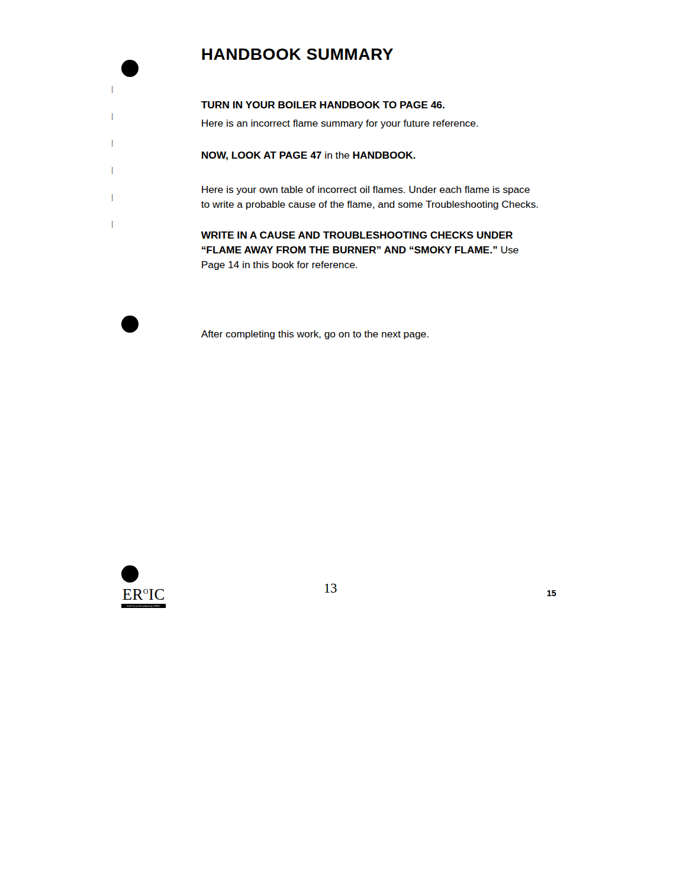| | | | | |
HANDBOOK SUMMARY
TURN IN YOUR BOILER HANDBOOK TO PAGE 46.
Here is an incorrect flame summary for your future reference.
NOW, LOOK AT PAGE 47 in the HANDBOOK.
Here is your own table of incorrect oil flames. Under each flame is space to write a probable cause of the flame, and some Troubleshooting Checks.
WRITE IN A CAUSE AND TROUBLESHOOTING CHECKS UNDER “FLAME AWAY FROM THE BURNER” AND “SMOKY FLAME.” Use Page 14 in this book for reference.
After completing this work, go on to the next page.
13
15
EROIC
Full Text Provided by ERIC